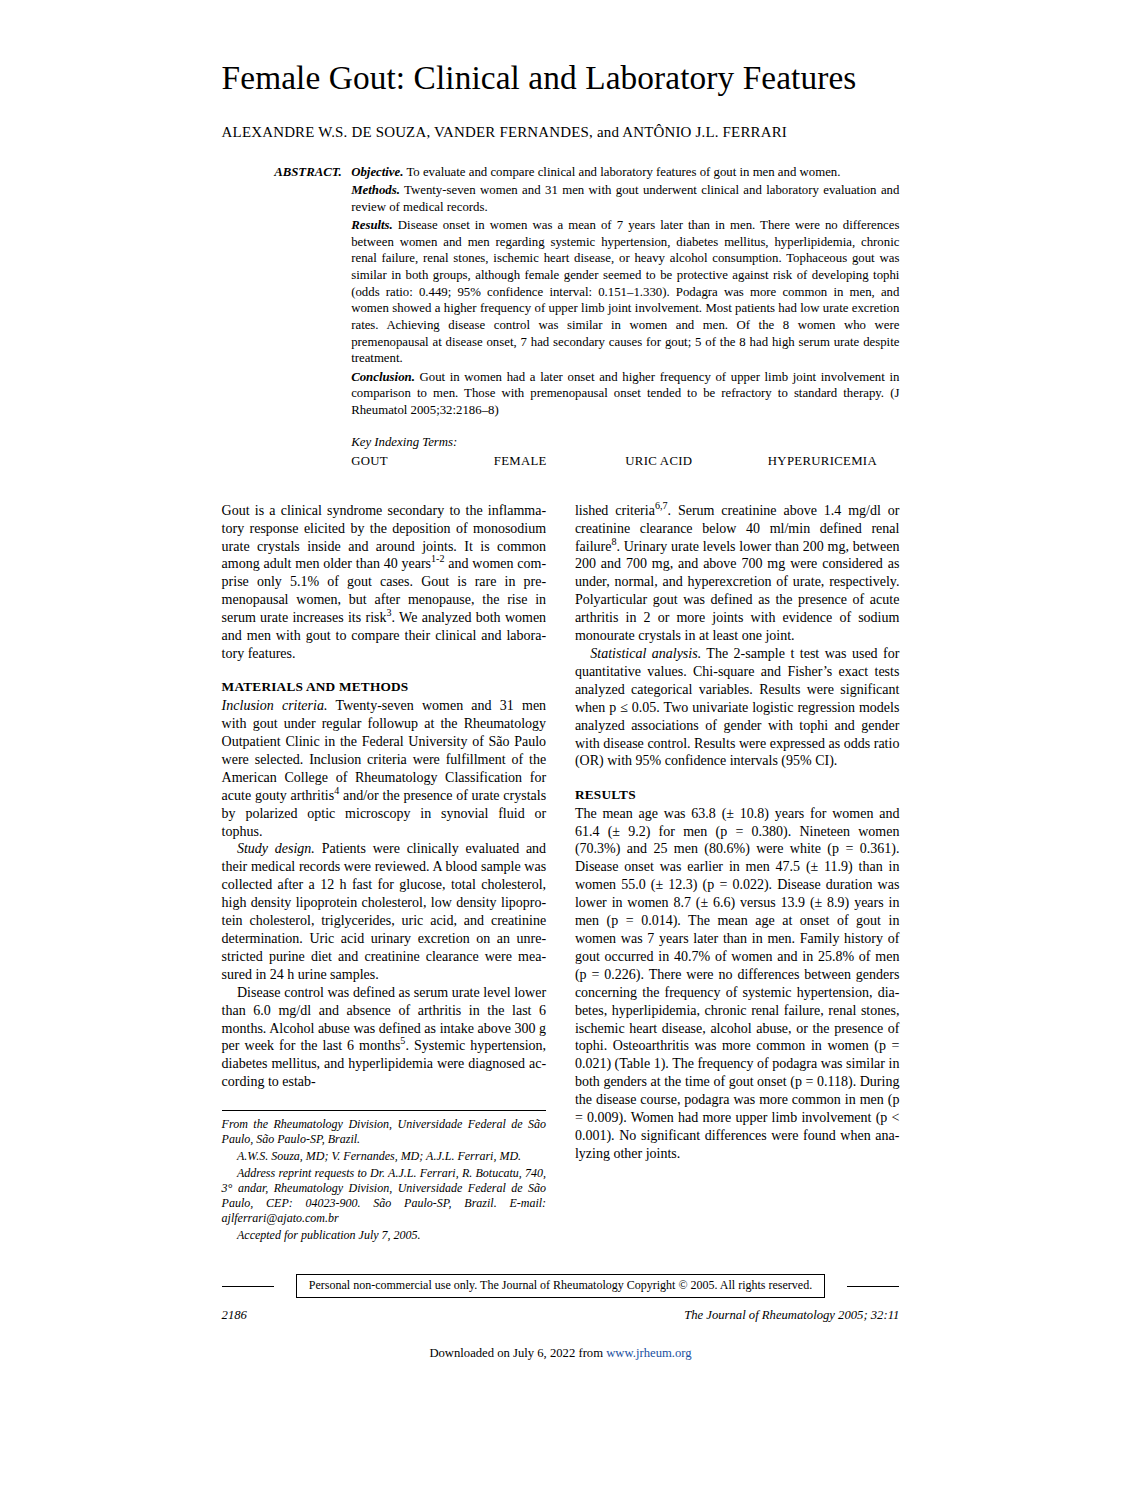Female Gout: Clinical and Laboratory Features
ALEXANDRE W.S. DE SOUZA, VANDER FERNANDES, and ANTÔNIO J.L. FERRARI
ABSTRACT.
Objective. To evaluate and compare clinical and laboratory features of gout in men and women.
Methods. Twenty-seven women and 31 men with gout underwent clinical and laboratory evaluation and review of medical records.
Results. Disease onset in women was a mean of 7 years later than in men. There were no differences between women and men regarding systemic hypertension, diabetes mellitus, hyperlipidemia, chronic renal failure, renal stones, ischemic heart disease, or heavy alcohol consumption. Tophaceous gout was similar in both groups, although female gender seemed to be protective against risk of developing tophi (odds ratio: 0.449; 95% confidence interval: 0.151–1.330). Podagra was more common in men, and women showed a higher frequency of upper limb joint involvement. Most patients had low urate excretion rates. Achieving disease control was similar in women and men. Of the 8 women who were premenopausal at disease onset, 7 had secondary causes for gout; 5 of the 8 had high serum urate despite treatment.
Conclusion. Gout in women had a later onset and higher frequency of upper limb joint involvement in comparison to men. Those with premenopausal onset tended to be refractory to standard therapy. (J Rheumatol 2005;32:2186–8)
Key Indexing Terms:
| GOUT | FEMALE | URIC ACID | HYPERURICEMIA |
Gout is a clinical syndrome secondary to the inflammatory response elicited by the deposition of monosodium urate crystals inside and around joints. It is common among adult men older than 40 years1-2 and women comprise only 5.1% of gout cases. Gout is rare in premenopausal women, but after menopause, the rise in serum urate increases its risk3. We analyzed both women and men with gout to compare their clinical and laboratory features.
MATERIALS AND METHODS
Inclusion criteria. Twenty-seven women and 31 men with gout under regular followup at the Rheumatology Outpatient Clinic in the Federal University of São Paulo were selected. Inclusion criteria were fulfillment of the American College of Rheumatology Classification for acute gouty arthritis4 and/or the presence of urate crystals by polarized optic microscopy in synovial fluid or tophus.
Study design. Patients were clinically evaluated and their medical records were reviewed. A blood sample was collected after a 12 h fast for glucose, total cholesterol, high density lipoprotein cholesterol, low density lipoprotein cholesterol, triglycerides, uric acid, and creatinine determination. Uric acid urinary excretion on an unrestricted purine diet and creatinine clearance were measured in 24 h urine samples.
Disease control was defined as serum urate level lower than 6.0 mg/dl and absence of arthritis in the last 6 months. Alcohol abuse was defined as intake above 300 g per week for the last 6 months5. Systemic hypertension, diabetes mellitus, and hyperlipidemia were diagnosed according to estab-
From the Rheumatology Division, Universidade Federal de São Paulo, São Paulo-SP, Brazil.
A.W.S. Souza, MD; V. Fernandes, MD; A.J.L. Ferrari, MD.
Address reprint requests to Dr. A.J.L. Ferrari, R. Botucatu, 740, 3° andar, Rheumatology Division, Universidade Federal de São Paulo, CEP: 04023-900. São Paulo-SP, Brazil. E-mail: ajlferrari@ajato.com.br
Accepted for publication July 7, 2005.
lished criteria6,7. Serum creatinine above 1.4 mg/dl or creatinine clearance below 40 ml/min defined renal failure8. Urinary urate levels lower than 200 mg, between 200 and 700 mg, and above 700 mg were considered as under, normal, and hyperexcretion of urate, respectively. Polyarticular gout was defined as the presence of acute arthritis in 2 or more joints with evidence of sodium monourate crystals in at least one joint.
Statistical analysis. The 2-sample t test was used for quantitative values. Chi-square and Fisher’s exact tests analyzed categorical variables. Results were significant when p ≤ 0.05. Two univariate logistic regression models analyzed associations of gender with tophi and gender with disease control. Results were expressed as odds ratio (OR) with 95% confidence intervals (95% CI).
RESULTS
The mean age was 63.8 (± 10.8) years for women and 61.4 (± 9.2) for men (p = 0.380). Nineteen women (70.3%) and 25 men (80.6%) were white (p = 0.361). Disease onset was earlier in men 47.5 (± 11.9) than in women 55.0 (± 12.3) (p = 0.022). Disease duration was lower in women 8.7 (± 6.6) versus 13.9 (± 8.9) years in men (p = 0.014). The mean age at onset of gout in women was 7 years later than in men. Family history of gout occurred in 40.7% of women and in 25.8% of men (p = 0.226). There were no differences between genders concerning the frequency of systemic hypertension, diabetes, hyperlipidemia, chronic renal failure, renal stones, ischemic heart disease, alcohol abuse, or the presence of tophi. Osteoarthritis was more common in women (p = 0.021) (Table 1). The frequency of podagra was similar in both genders at the time of gout onset (p = 0.118). During the disease course, podagra was more common in men (p = 0.009). Women had more upper limb involvement (p < 0.001). No significant differences were found when analyzing other joints.
Personal non-commercial use only. The Journal of Rheumatology Copyright © 2005. All rights reserved.
2186
The Journal of Rheumatology 2005; 32:11
Downloaded on July 6, 2022 from www.jrheum.org